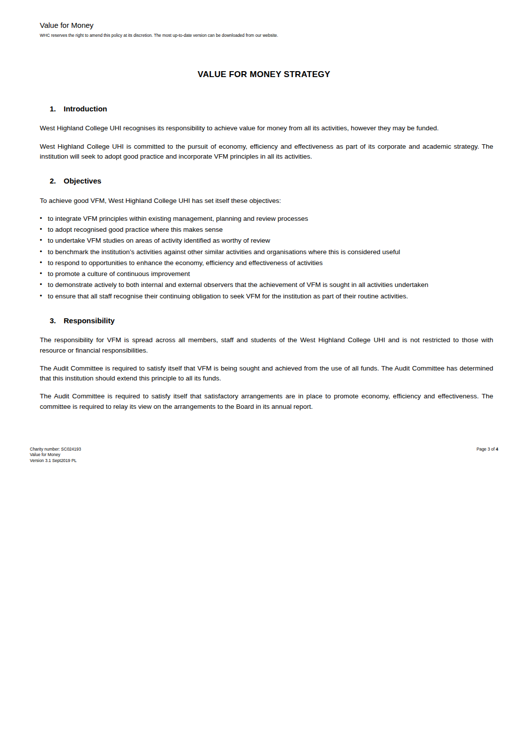Value for Money
WHC reserves the right to amend this policy at its discretion. The most up-to-date version can be downloaded from our website.
VALUE FOR MONEY STRATEGY
1. Introduction
West Highland College UHI recognises its responsibility to achieve value for money from all its activities, however they may be funded.
West Highland College UHI is committed to the pursuit of economy, efficiency and effectiveness as part of its corporate and academic strategy. The institution will seek to adopt good practice and incorporate VFM principles in all its activities.
2. Objectives
To achieve good VFM, West Highland College UHI has set itself these objectives:
to integrate VFM principles within existing management, planning and review processes
to adopt recognised good practice where this makes sense
to undertake VFM studies on areas of activity identified as worthy of review
to benchmark the institution’s activities against other similar activities and organisations where this is considered useful
to respond to opportunities to enhance the economy, efficiency and effectiveness of activities
to promote a culture of continuous improvement
to demonstrate actively to both internal and external observers that the achievement of VFM is sought in all activities undertaken
to ensure that all staff recognise their continuing obligation to seek VFM for the institution as part of their routine activities.
3. Responsibility
The responsibility for VFM is spread across all members, staff and students of the West Highland College UHI and is not restricted to those with resource or financial responsibilities.
The Audit Committee is required to satisfy itself that VFM is being sought and achieved from the use of all funds. The Audit Committee has determined that this institution should extend this principle to all its funds.
The Audit Committee is required to satisfy itself that satisfactory arrangements are in place to promote economy, efficiency and effectiveness. The committee is required to relay its view on the arrangements to the Board in its annual report.
Charity number: SC024193
Value for Money
Version 3.1 Sept2019 PL
Page 3 of 4